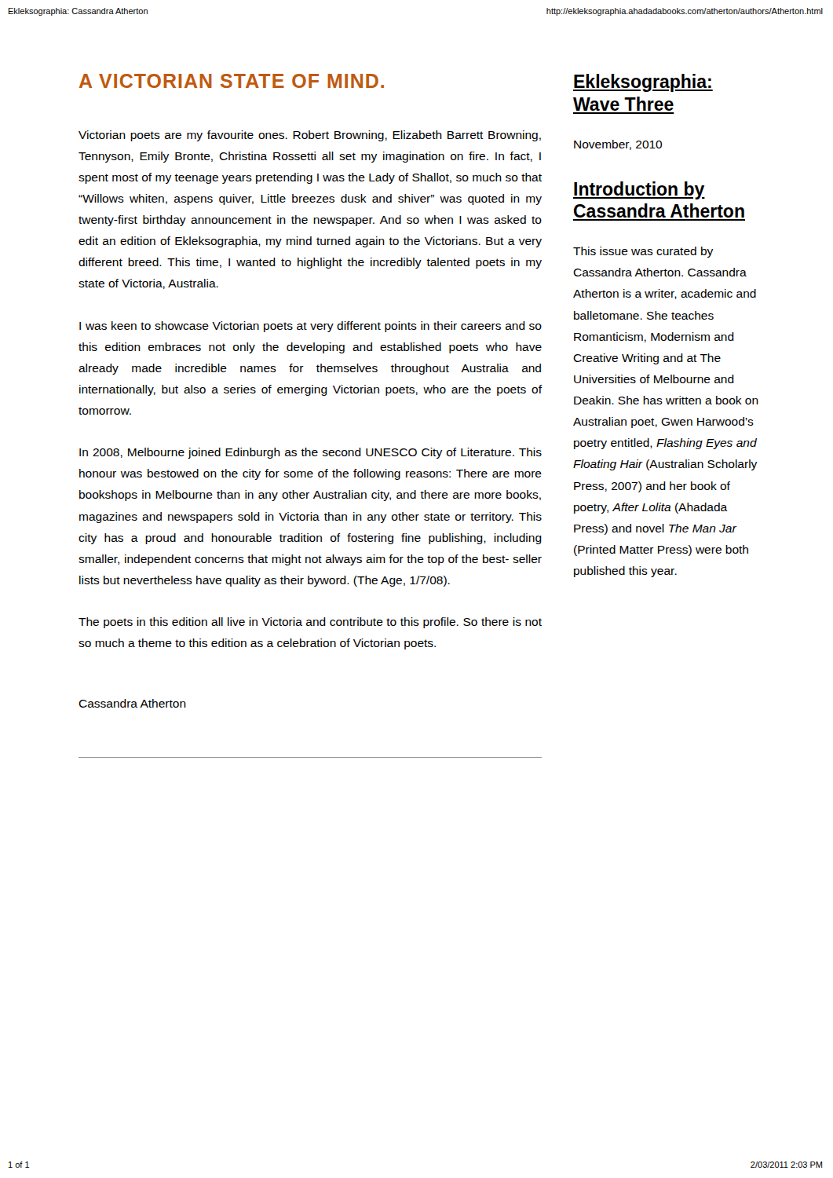Ekleksographia: Cassandra Atherton http://ekleksographia.ahadadabooks.com/atherton/authors/Atherton.html
A VICTORIAN STATE OF MIND.
Victorian poets are my favourite ones. Robert Browning, Elizabeth Barrett Browning, Tennyson, Emily Bronte, Christina Rossetti all set my imagination on fire. In fact, I spent most of my teenage years pretending I was the Lady of Shallot, so much so that “Willows whiten, aspens quiver, Little breezes dusk and shiver” was quoted in my twenty-first birthday announcement in the newspaper. And so when I was asked to edit an edition of Ekleksographia, my mind turned again to the Victorians. But a very different breed. This time, I wanted to highlight the incredibly talented poets in my state of Victoria, Australia.
I was keen to showcase Victorian poets at very different points in their careers and so this edition embraces not only the developing and established poets who have already made incredible names for themselves throughout Australia and internationally, but also a series of emerging Victorian poets, who are the poets of tomorrow.
In 2008, Melbourne joined Edinburgh as the second UNESCO City of Literature. This honour was bestowed on the city for some of the following reasons: There are more bookshops in Melbourne than in any other Australian city, and there are more books, magazines and newspapers sold in Victoria than in any other state or territory. This city has a proud and honourable tradition of fostering fine publishing, including smaller, independent concerns that might not always aim for the top of the best- seller lists but nevertheless have quality as their byword. (The Age, 1/7/08).
The poets in this edition all live in Victoria and contribute to this profile. So there is not so much a theme to this edition as a celebration of Victorian poets.
Cassandra Atherton
Ekleksographia: Wave Three
November, 2010
Introduction by Cassandra Atherton
This issue was curated by Cassandra Atherton. Cassandra Atherton is a writer, academic and balletomane. She teaches Romanticism, Modernism and Creative Writing and at The Universities of Melbourne and Deakin. She has written a book on Australian poet, Gwen Harwood’s poetry entitled, Flashing Eyes and Floating Hair (Australian Scholarly Press, 2007) and her book of poetry, After Lolita (Ahadada Press) and novel The Man Jar (Printed Matter Press) were both published this year.
1 of 1 2/03/2011 2:03 PM